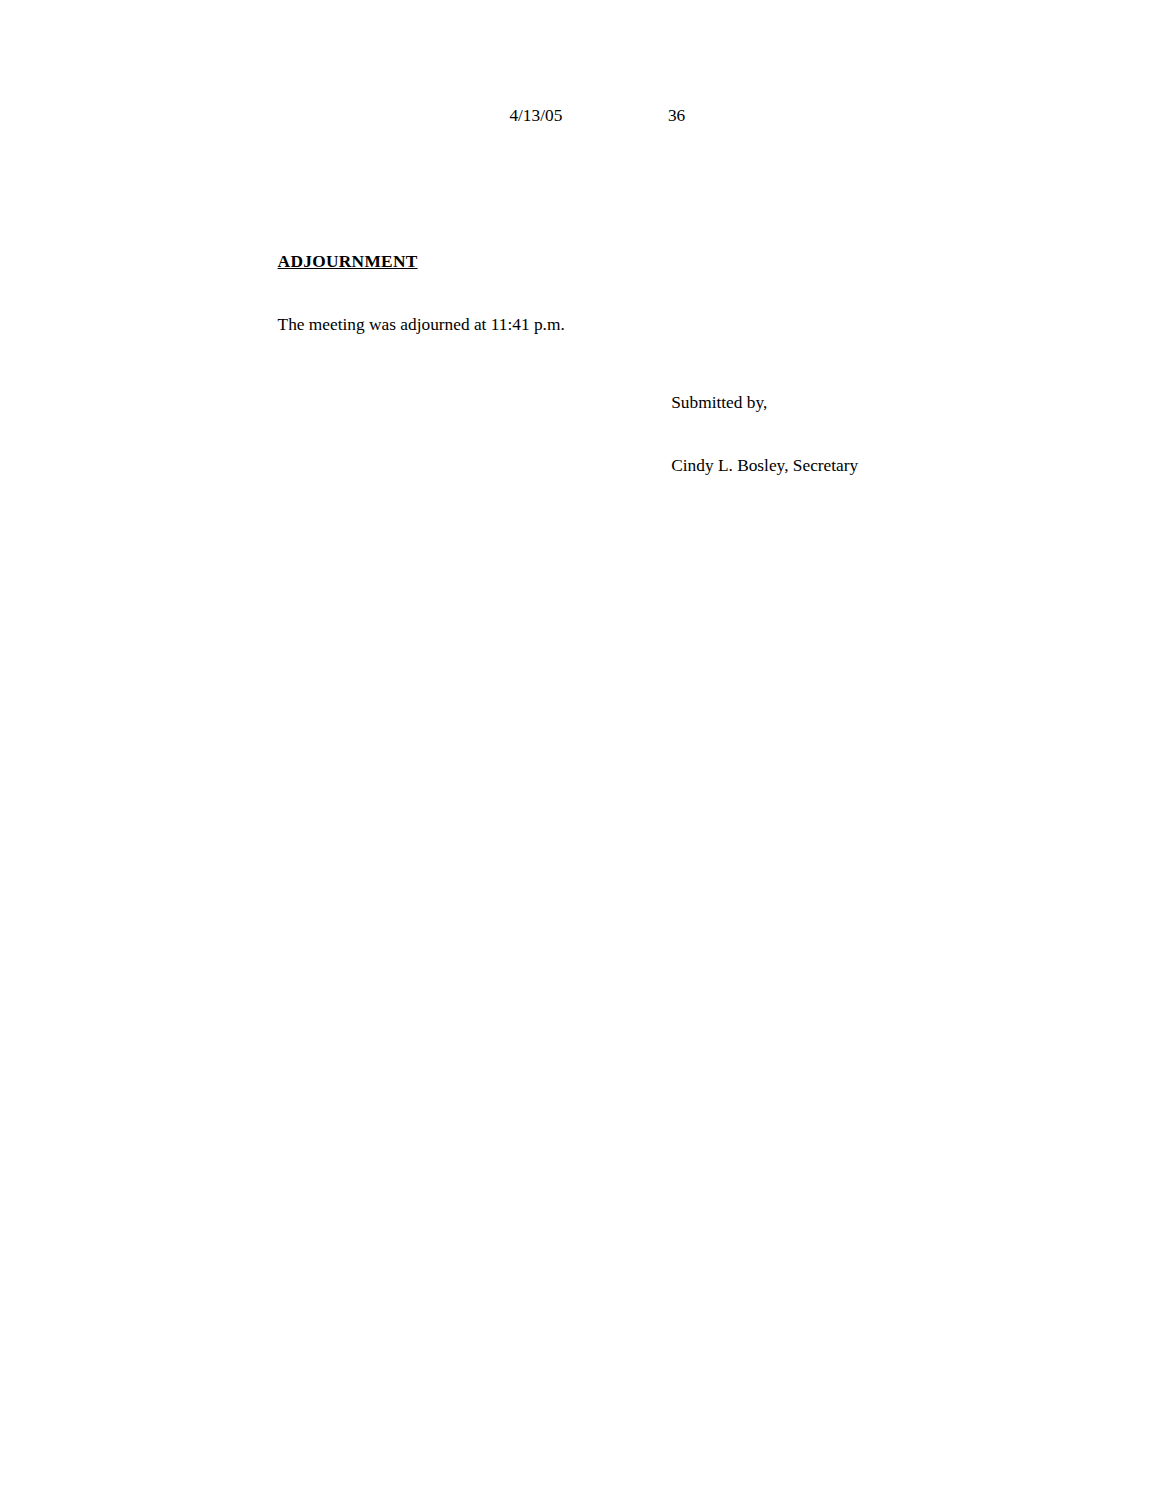4/13/0536
ADJOURNMENT
The meeting was adjourned at 11:41 p.m.
Submitted by,
Cindy L. Bosley, Secretary